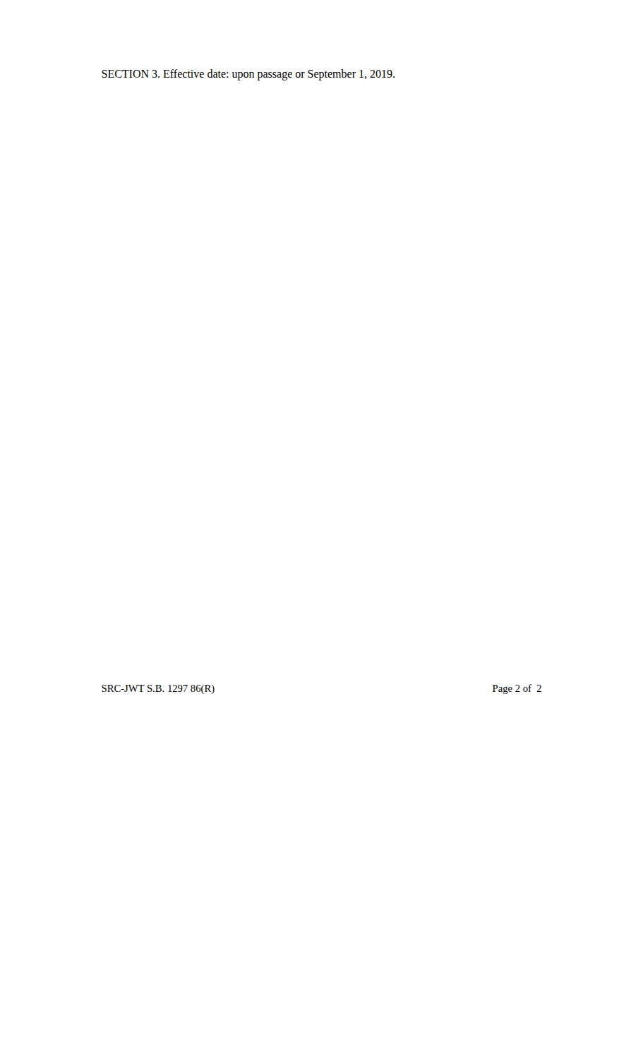SECTION 3. Effective date: upon passage or September 1, 2019.
SRC-JWT S.B. 1297 86(R) Page 2 of 2